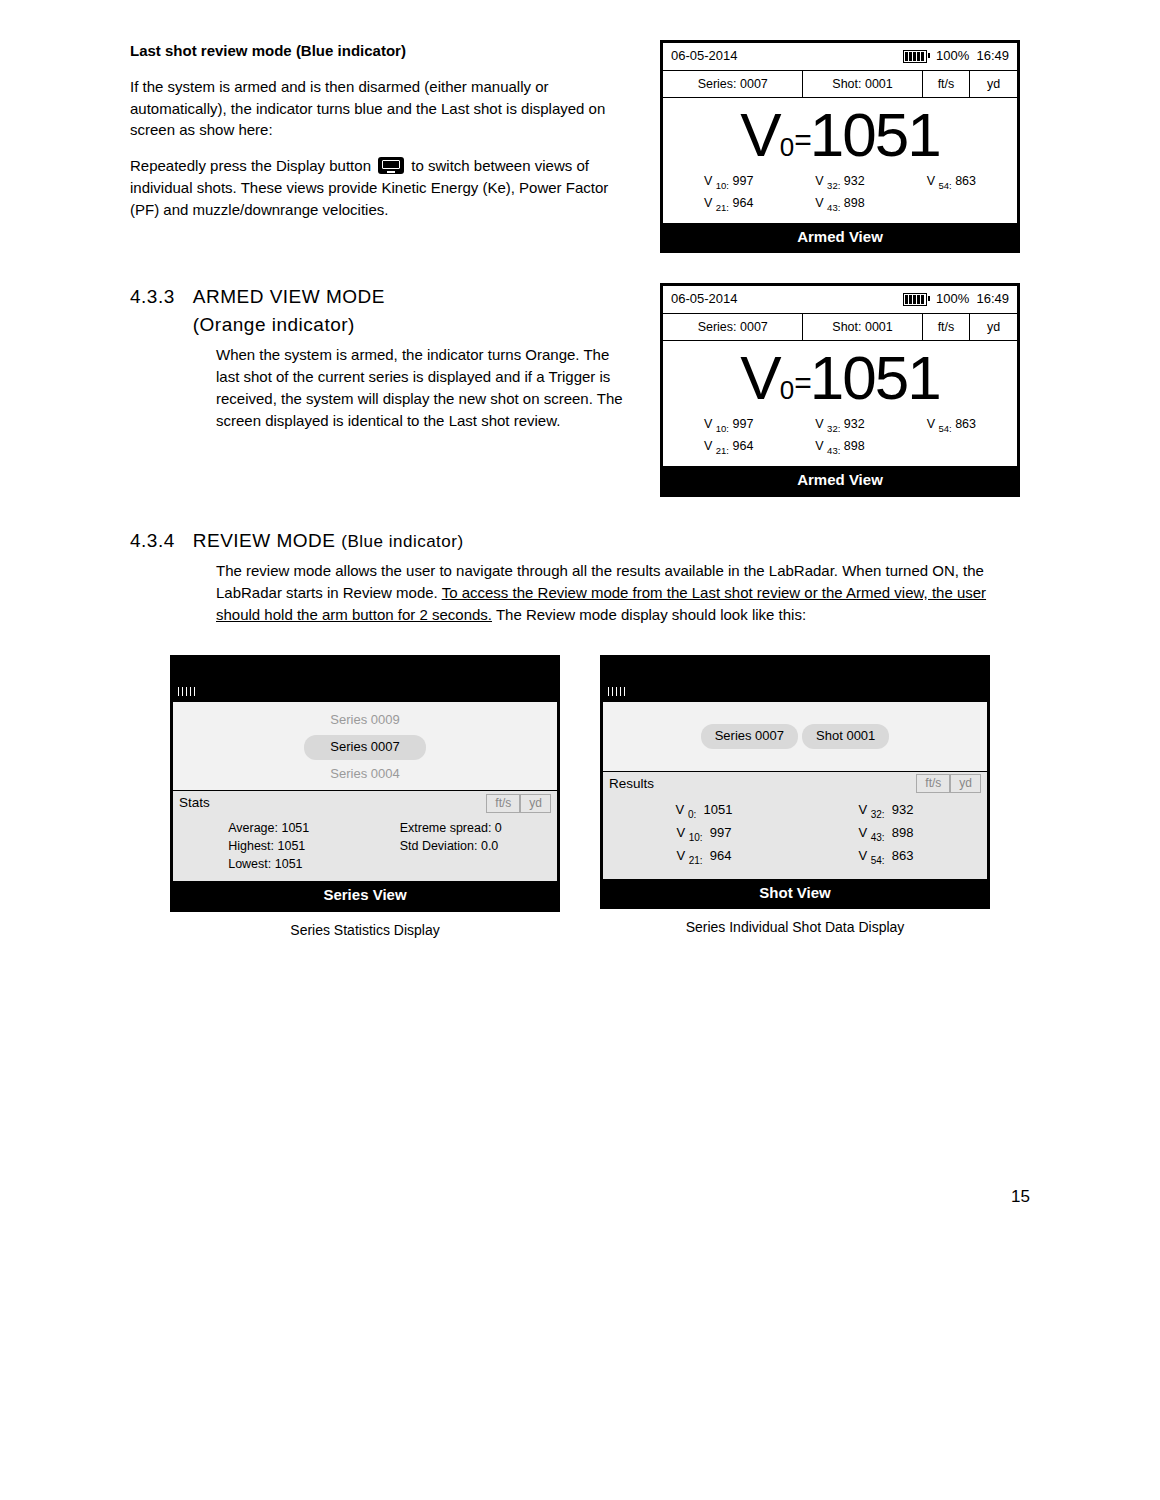Last shot review mode (Blue indicator)
If the system is armed and is then disarmed (either manually or automatically), the indicator turns blue and the Last shot is displayed on screen as show here:
Repeatedly press the Display button to switch between views of individual shots. These views provide Kinetic Energy (Ke), Power Factor (PF) and muzzle/downrange velocities.
06-05-2014 100% 16:49
Series: 0007
Shot: 0001
ft/s
yd
V0=1051
V 10: 997 V 32: 932 V 54: 863 V 21: 964 V 43: 898
Armed View
4.3.3
ARMED VIEW MODE
(Orange indicator)
When the system is armed, the indicator turns Orange. The last shot of the current series is displayed and if a Trigger is received, the system will display the new shot on screen. The screen displayed is identical to the Last shot review.
06-05-2014 100% 16:49
Series: 0007
Shot: 0001
ft/s
yd
V0=1051
V 10: 997 V 32: 932 V 54: 863 V 21: 964 V 43: 898
Armed View
4.3.4
REVIEW MODE (Blue indicator)
The review mode allows the user to navigate through all the results available in the LabRadar. When turned ON, the LabRadar starts in Review mode. To access the Review mode from the Last shot review or the Armed view, the user should hold the arm button for 2 seconds. The Review mode display should look like this:
06-05-2014 100% 10:13
Series 0009
Series 0007
Series 0004
Stats ft/s yd
Average: 1051
Highest: 1051
Lowest: 1051
Extreme spread: 0
Std Deviation: 0.0
Series View
Series Statistics Display
06-05-2014 100% 10:13
Series 0007 Shot 0001
Results ft/s yd
V 0: 1051 V 32: 932 V 10: 997 V 43: 898 V 21: 964 V 54: 863
Shot View
Series Individual Shot Data Display
15